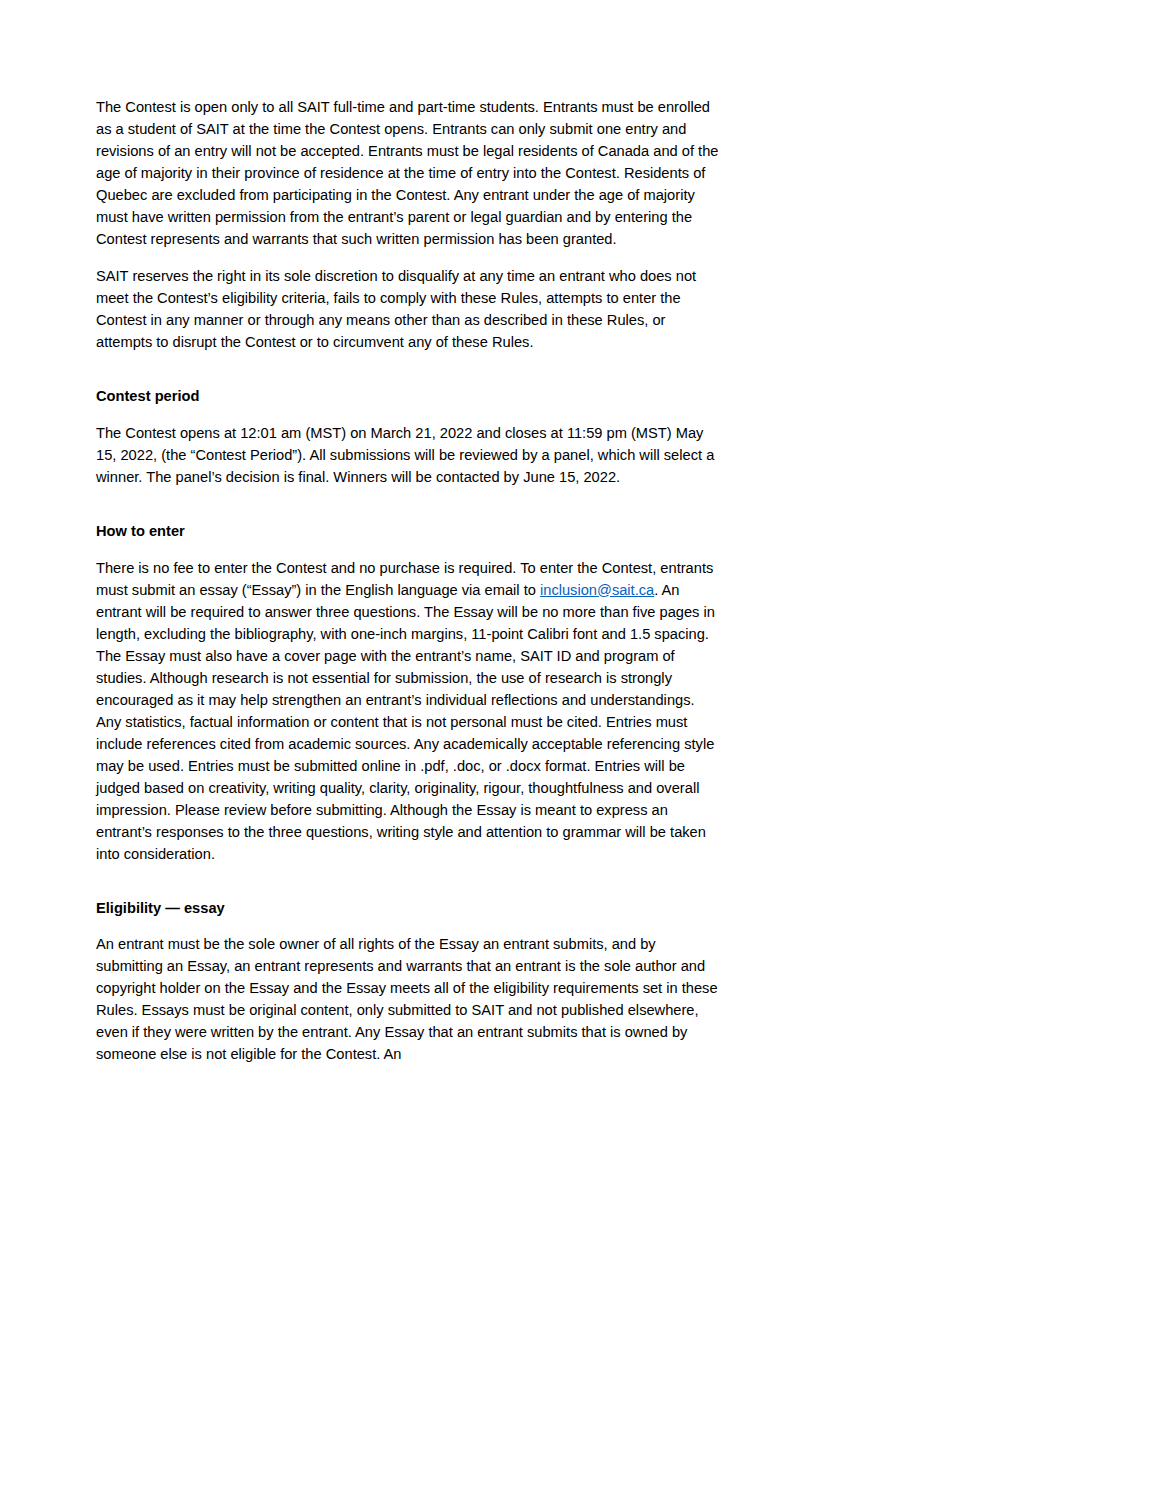The Contest is open only to all SAIT full-time and part-time students. Entrants must be enrolled as a student of SAIT at the time the Contest opens. Entrants can only submit one entry and revisions of an entry will not be accepted. Entrants must be legal residents of Canada and of the age of majority in their province of residence at the time of entry into the Contest. Residents of Quebec are excluded from participating in the Contest. Any entrant under the age of majority must have written permission from the entrant’s parent or legal guardian and by entering the Contest represents and warrants that such written permission has been granted.
SAIT reserves the right in its sole discretion to disqualify at any time an entrant who does not meet the Contest’s eligibility criteria, fails to comply with these Rules, attempts to enter the Contest in any manner or through any means other than as described in these Rules, or attempts to disrupt the Contest or to circumvent any of these Rules.
Contest period
The Contest opens at 12:01 am (MST) on March 21, 2022 and closes at 11:59 pm (MST) May 15, 2022, (the “Contest Period”). All submissions will be reviewed by a panel, which will select a winner. The panel’s decision is final. Winners will be contacted by June 15, 2022.
How to enter
There is no fee to enter the Contest and no purchase is required. To enter the Contest, entrants must submit an essay (“Essay”) in the English language via email to inclusion@sait.ca. An entrant will be required to answer three questions. The Essay will be no more than five pages in length, excluding the bibliography, with one-inch margins, 11-point Calibri font and 1.5 spacing. The Essay must also have a cover page with the entrant’s name, SAIT ID and program of studies. Although research is not essential for submission, the use of research is strongly encouraged as it may help strengthen an entrant’s individual reflections and understandings. Any statistics, factual information or content that is not personal must be cited. Entries must include references cited from academic sources. Any academically acceptable referencing style may be used. Entries must be submitted online in .pdf, .doc, or .docx format. Entries will be judged based on creativity, writing quality, clarity, originality, rigour, thoughtfulness and overall impression. Please review before submitting. Although the Essay is meant to express an entrant’s responses to the three questions, writing style and attention to grammar will be taken into consideration.
Eligibility — essay
An entrant must be the sole owner of all rights of the Essay an entrant submits, and by submitting an Essay, an entrant represents and warrants that an entrant is the sole author and copyright holder on the Essay and the Essay meets all of the eligibility requirements set in these Rules. Essays must be original content, only submitted to SAIT and not published elsewhere, even if they were written by the entrant. Any Essay that an entrant submits that is owned by someone else is not eligible for the Contest. An